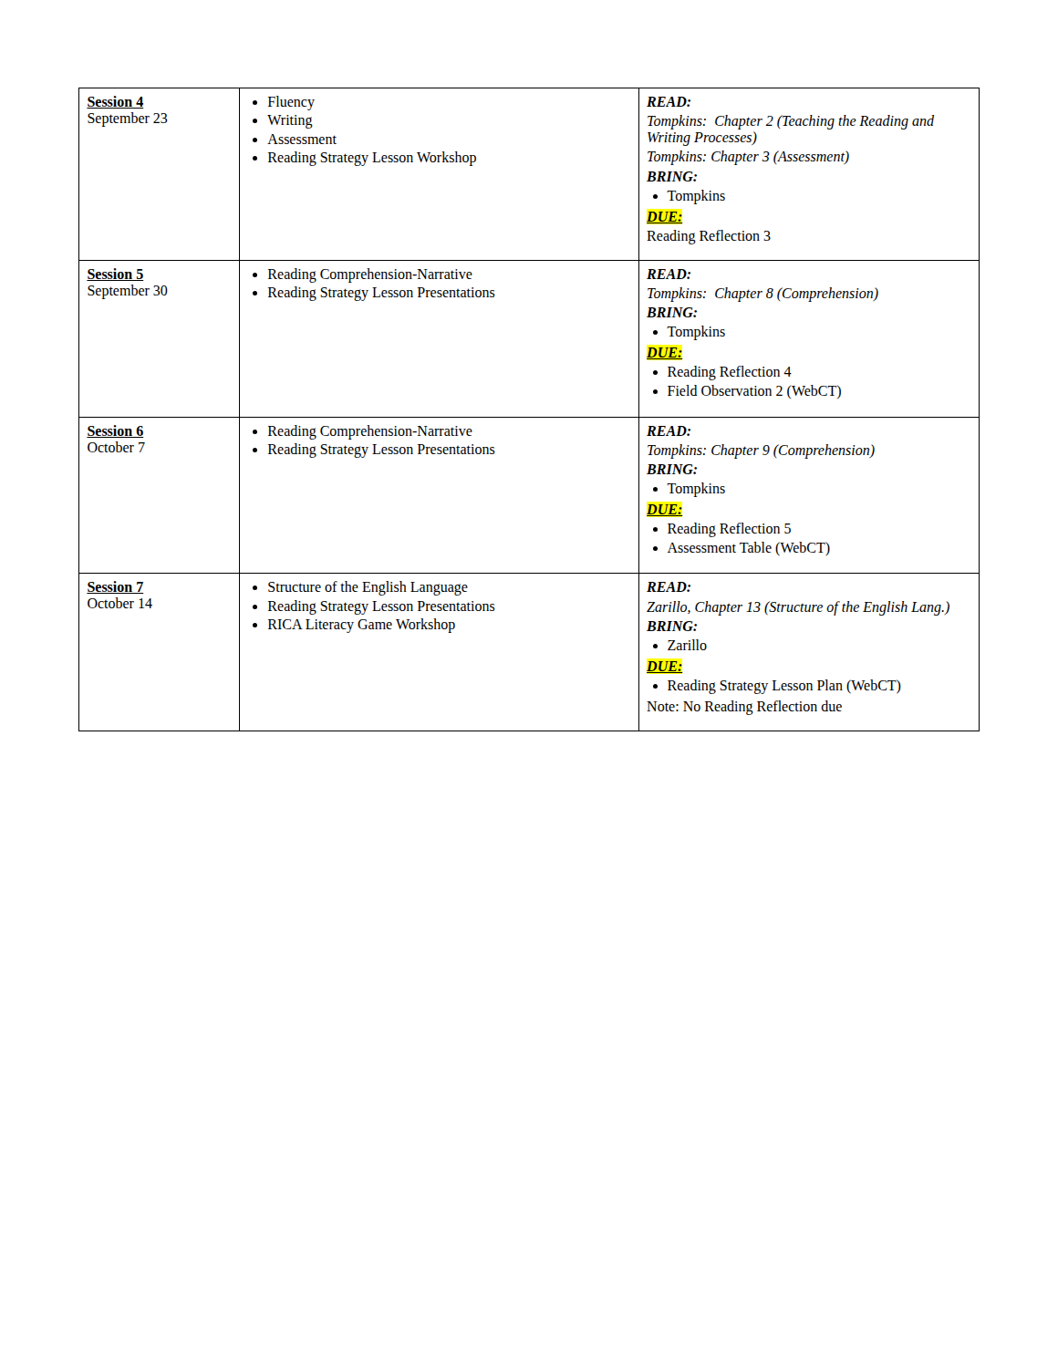| Session 4 September 23 | Fluency Writing Assessment Reading Strategy Lesson Workshop | READ: Tompkins: Chapter 2 (Teaching the Reading and Writing Processes) Tompkins: Chapter 3 (Assessment) BRING: Tompkins DUE: Reading Reflection 3 |
| Session 5 September 30 | Reading Comprehension-Narrative Reading Strategy Lesson Presentations | READ: Tompkins: Chapter 8 (Comprehension) BRING: Tompkins DUE: Reading Reflection 4 Field Observation 2 (WebCT) |
| Session 6 October 7 | Reading Comprehension-Narrative Reading Strategy Lesson Presentations | READ: Tompkins: Chapter 9 (Comprehension) BRING: Tompkins DUE: Reading Reflection 5 Assessment Table (WebCT) |
| Session 7 October 14 | Structure of the English Language Reading Strategy Lesson Presentations RICA Literacy Game Workshop | READ: Zarillo, Chapter 13 (Structure of the English Lang.) BRING: Zarillo DUE: Reading Strategy Lesson Plan (WebCT) Note: No Reading Reflection due |